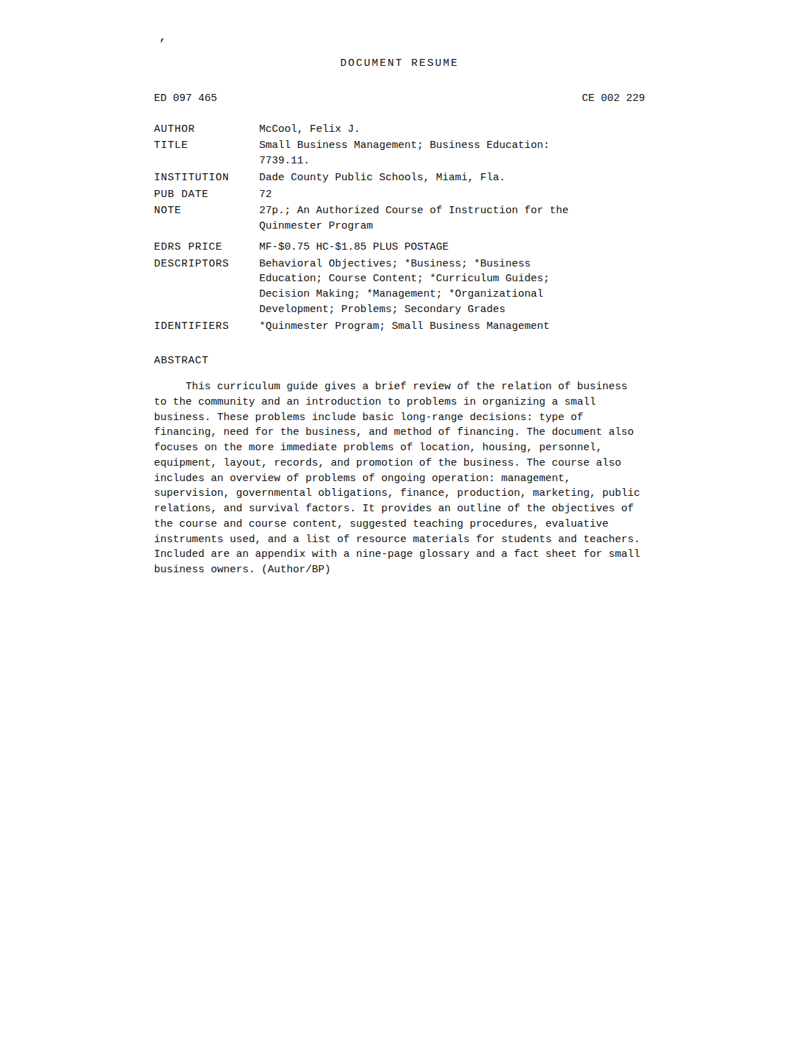’
DOCUMENT RESUME
ED 097 465 CE 002 229
| AUTHOR | McCool, Felix J. |
| TITLE | Small Business Management; Business Education: 7739.11. |
| INSTITUTION | Dade County Public Schools, Miami, Fla. |
| PUB DATE | 72 |
| NOTE | 27p.; An Authorized Course of Instruction for the Quinmester Program |
| EDRS PRICE | MF-$0.75 HC-$1.85 PLUS POSTAGE |
| DESCRIPTORS | Behavioral Objectives; *Business; *Business Education; Course Content; *Curriculum Guides; Decision Making; *Management; *Organizational Development; Problems; Secondary Grades |
| IDENTIFIERS | *Quinmester Program; Small Business Management |
ABSTRACT
This curriculum guide gives a brief review of the relation of business to the community and an introduction to problems in organizing a small business. These problems include basic long-range decisions: type of financing, need for the business, and method of financing. The document also focuses on the more immediate problems of location, housing, personnel, equipment, layout, records, and promotion of the business. The course also includes an overview of problems of ongoing operation: management, supervision, governmental obligations, finance, production, marketing, public relations, and survival factors. It provides an outline of the objectives of the course and course content, suggested teaching procedures, evaluative instruments used, and a list of resource materials for students and teachers. Included are an appendix with a nine-page glossary and a fact sheet for small business owners. (Author/BP)